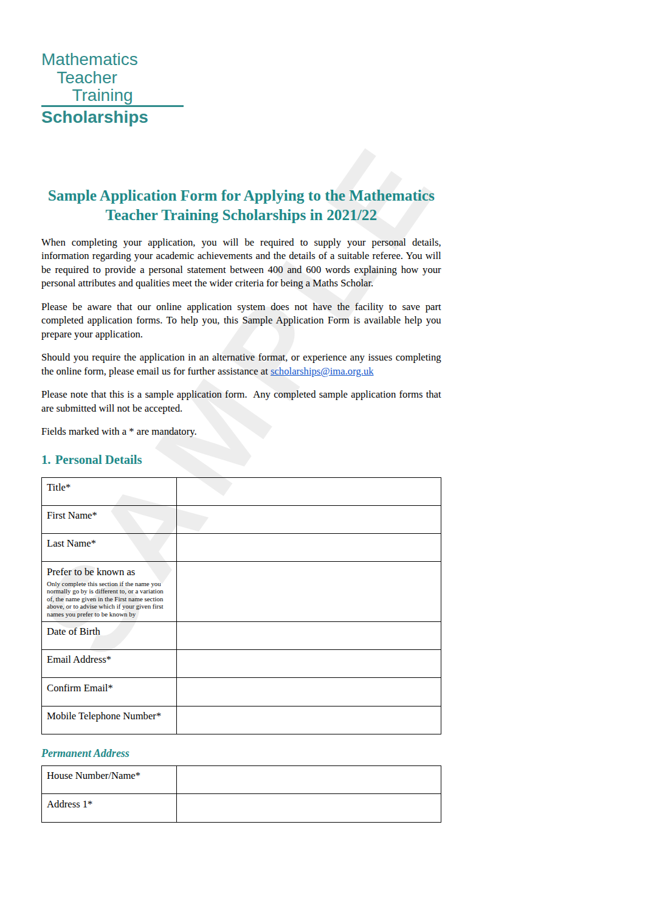SAMPLE
Mathematics Teacher Training
Scholarships
Sample Application Form for Applying to the Mathematics
Teacher Training Scholarships in 2021/22
When completing your application, you will be required to supply your personal details, information regarding your academic achievements and the details of a suitable referee. You will be required to provide a personal statement between 400 and 600 words explaining how your personal attributes and qualities meet the wider criteria for being a Maths Scholar.
Please be aware that our online application system does not have the facility to save part completed application forms. To help you, this Sample Application Form is available help you prepare your application.
Should you require the application in an alternative format, or experience any issues completing the online form, please email us for further assistance at scholarships@ima.org.uk
Please note that this is a sample application form. Any completed sample application forms that are submitted will not be accepted.
Fields marked with a * are mandatory.
1. Personal Details
| Title* | |
| First Name* | |
| Last Name* | |
| Prefer to be known as Only complete this section if the name you normally go by is different to, or a variation of, the name given in the First name section above, or to advise which if your given first names you prefer to be known by | |
| Date of Birth | |
| Email Address* | |
| Confirm Email* | |
| Mobile Telephone Number* | |
Permanent Address
| House Number/Name* | |
| Address 1* | |